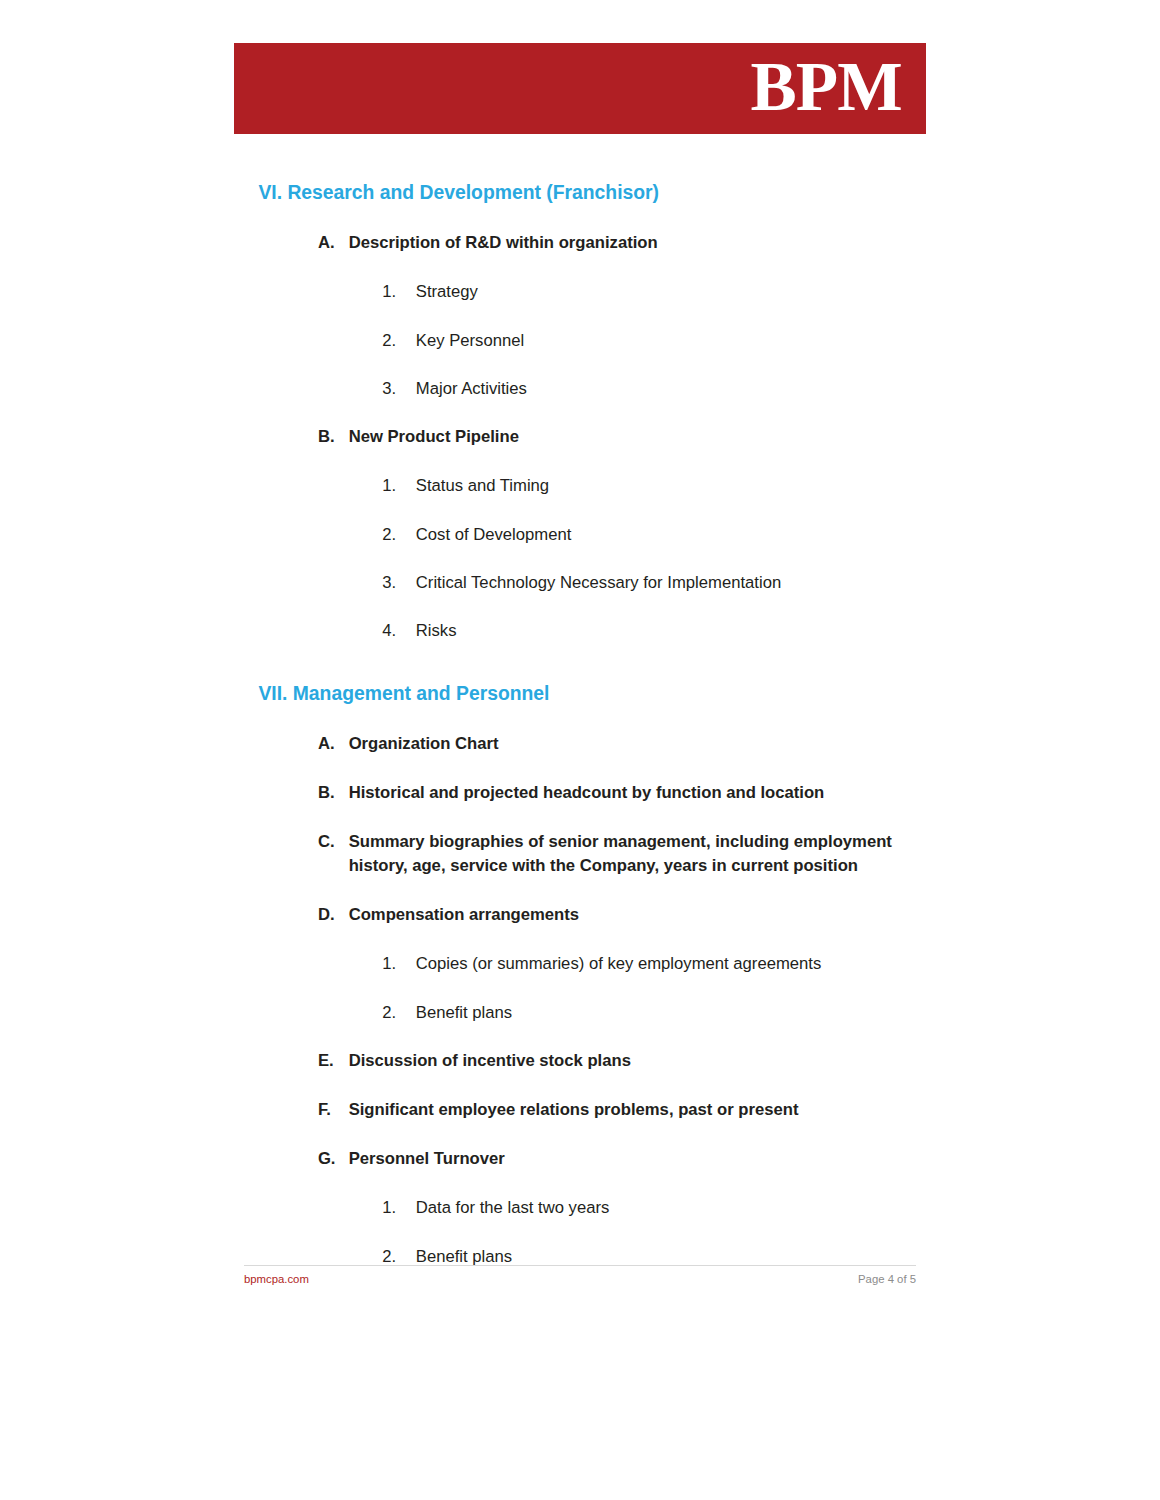BPM
VI. Research and Development (Franchisor)
A. Description of R&D within organization
1. Strategy
2. Key Personnel
3. Major Activities
B. New Product Pipeline
1. Status and Timing
2. Cost of Development
3. Critical Technology Necessary for Implementation
4. Risks
VII. Management and Personnel
A. Organization Chart
B. Historical and projected headcount by function and location
C. Summary biographies of senior management, including employment history, age, service with the Company, years in current position
D. Compensation arrangements
1. Copies (or summaries) of key employment agreements
2. Benefit plans
E. Discussion of incentive stock plans
F. Significant employee relations problems, past or present
G. Personnel Turnover
1. Data for the last two years
2. Benefit plans
bpmcpa.com Page 4 of 5